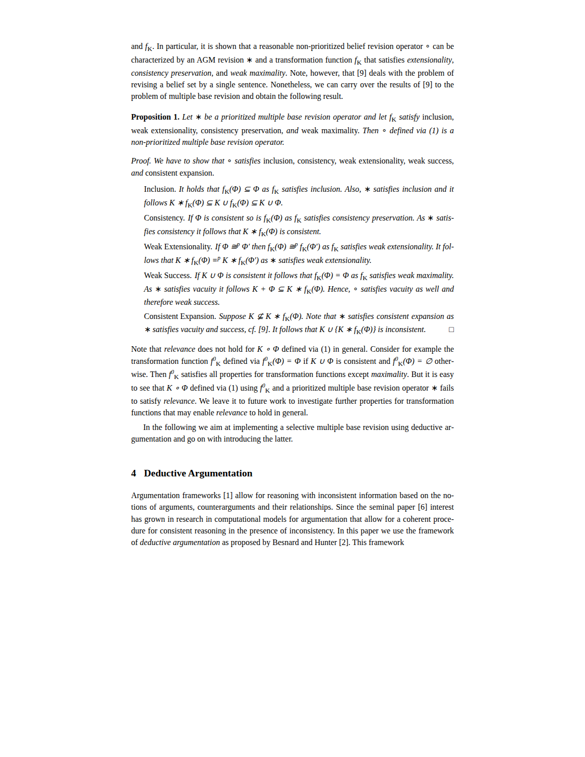and fK. In particular, it is shown that a reasonable non-prioritized belief revision operator ∘ can be characterized by an AGM revision ∗ and a transformation function fK that satisfies extensionality, consistency preservation, and weak maximality. Note, however, that [9] deals with the problem of revising a belief set by a single sentence. Nonetheless, we can carry over the results of [9] to the problem of multiple base revision and obtain the following result.
Proposition 1. Let ∗ be a prioritized multiple base revision operator and let fK satisfy inclusion, weak extensionality, consistency preservation, and weak maximality. Then ∘ defined via (1) is a non-prioritized multiple base revision operator.
Proof. We have to show that ∘ satisfies inclusion, consistency, weak extensionality, weak success, and consistent expansion.
Inclusion.
It holds that fK(Φ) ⊆ Φ as fK satisfies inclusion. Also, ∗ satisfies inclusion and it follows K ∗ fK(Φ) ⊆ K ∪ fK(Φ) ⊆ K ∪ Φ.
Consistency.
If Φ is consistent so is fK(Φ) as fK satisfies consistency preservation. As ∗ satisfies consistency it follows that K ∗ fK(Φ) is consistent.
Weak Extensionality.
If Φ ≅p Φ′ then fK(Φ) ≅p fK(Φ′) as fK satisfies weak extensionality. It follows that K ∗ fK(Φ) ≡p K ∗ fK(Φ′) as ∗ satisfies weak extensionality.
Weak Success.
If K ∪ Φ is consistent it follows that fK(Φ) = Φ as fK satisfies weak maximality. As ∗ satisfies vacuity it follows K + Φ ⊆ K ∗ fK(Φ). Hence, ∘ satisfies vacuity as well and therefore weak success.
Consistent Expansion.
Suppose K ⊈ K ∗ fK(Φ). Note that ∗ satisfies consistent expansion as ∗ satisfies vacuity and success, cf. [9]. It follows that K ∪ {K ∗ fK(Φ)} is inconsistent. □
Note that relevance does not hold for K ∘ Φ defined via (1) in general. Consider for example the transformation function f0K defined via f0K(Φ) = Φ if K ∪ Φ is consistent and f0K(Φ) = ∅ otherwise. Then f0K satisfies all properties for transformation functions except maximality. But it is easy to see that K ∘ Φ defined via (1) using f0K and a prioritized multiple base revision operator ∗ fails to satisfy relevance. We leave it to future work to investigate further properties for transformation functions that may enable relevance to hold in general.
In the following we aim at implementing a selective multiple base revision using deductive argumentation and go on with introducing the latter.
4 Deductive Argumentation
Argumentation frameworks [1] allow for reasoning with inconsistent information based on the notions of arguments, counterarguments and their relationships. Since the seminal paper [6] interest has grown in research in computational models for argumentation that allow for a coherent procedure for consistent reasoning in the presence of inconsistency. In this paper we use the framework of deductive argumentation as proposed by Besnard and Hunter [2]. This framework